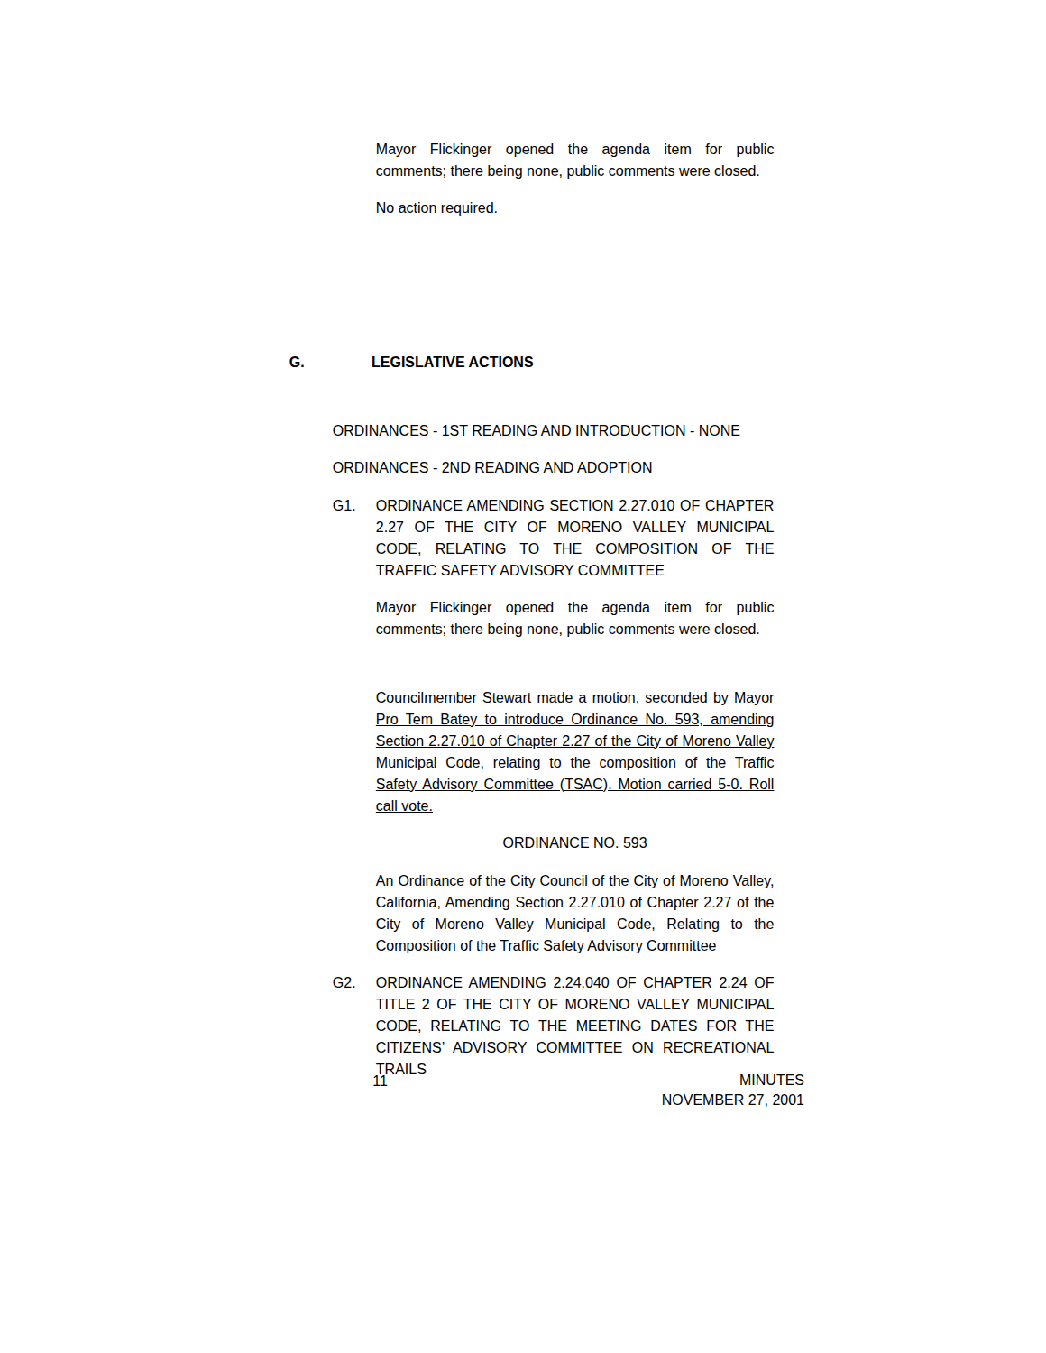Mayor Flickinger opened the agenda item for public comments; there being none, public comments were closed.
No action required.
G. LEGISLATIVE ACTIONS
ORDINANCES - 1ST READING AND INTRODUCTION - NONE
ORDINANCES - 2ND READING AND ADOPTION
G1. ORDINANCE AMENDING SECTION 2.27.010 OF CHAPTER 2.27 OF THE CITY OF MORENO VALLEY MUNICIPAL CODE, RELATING TO THE COMPOSITION OF THE TRAFFIC SAFETY ADVISORY COMMITTEE
Mayor Flickinger opened the agenda item for public comments; there being none, public comments were closed.
Councilmember Stewart made a motion, seconded by Mayor Pro Tem Batey to introduce Ordinance No. 593, amending Section 2.27.010 of Chapter 2.27 of the City of Moreno Valley Municipal Code, relating to the composition of the Traffic Safety Advisory Committee (TSAC). Motion carried 5-0. Roll call vote.
ORDINANCE NO. 593
An Ordinance of the City Council of the City of Moreno Valley, California, Amending Section 2.27.010 of Chapter 2.27 of the City of Moreno Valley Municipal Code, Relating to the Composition of the Traffic Safety Advisory Committee
G2. ORDINANCE AMENDING 2.24.040 OF CHAPTER 2.24 OF TITLE 2 OF THE CITY OF MORENO VALLEY MUNICIPAL CODE, RELATING TO THE MEETING DATES FOR THE CITIZENS’ ADVISORY COMMITTEE ON RECREATIONAL TRAILS
11
MINUTES
NOVEMBER 27, 2001